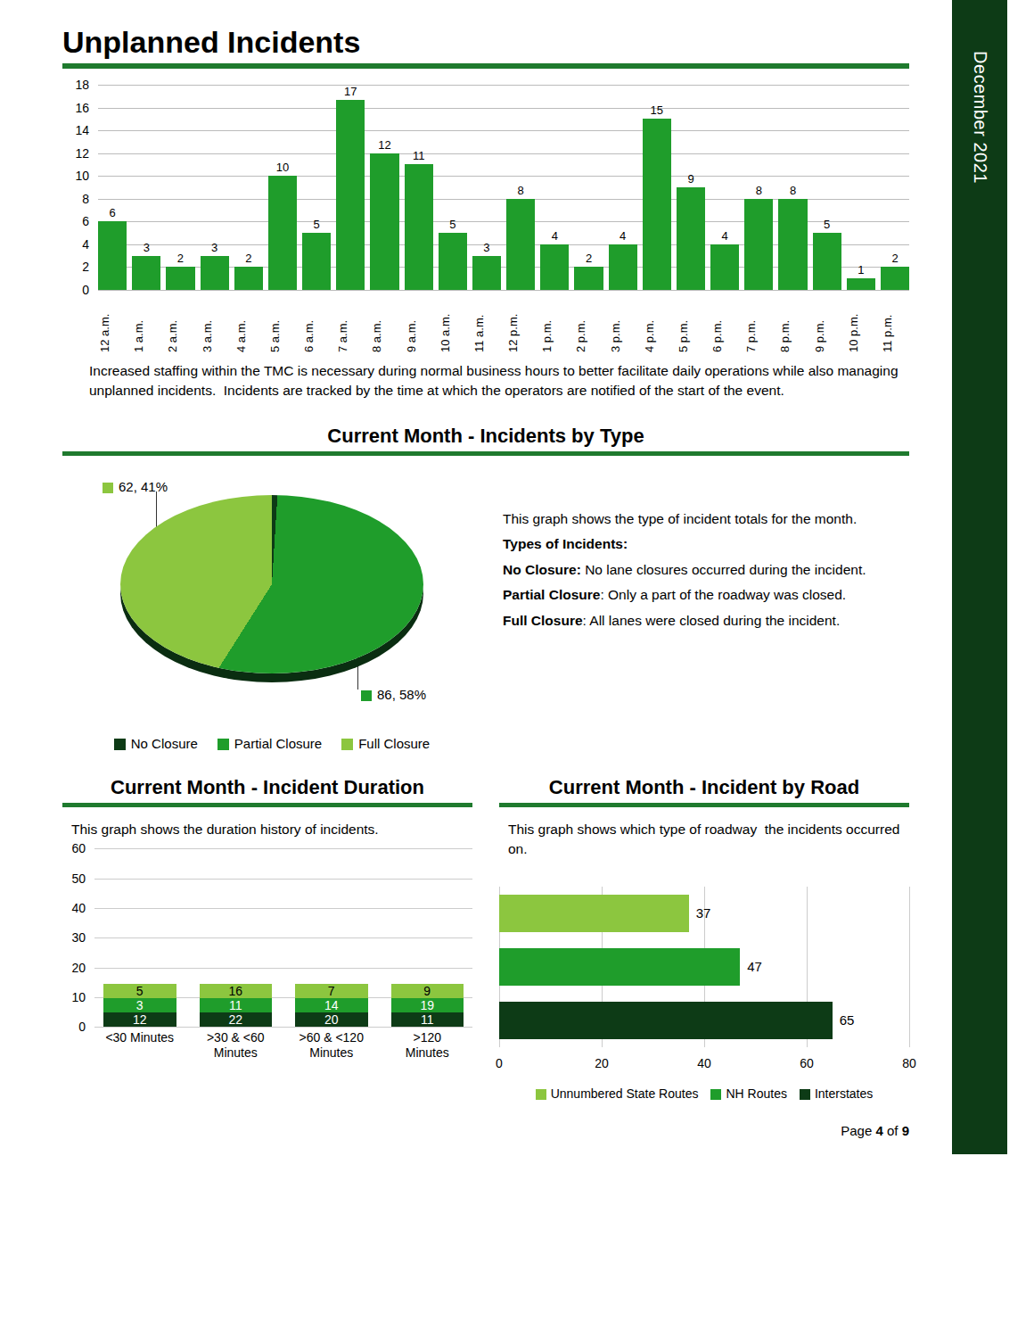December 2021
Unplanned Incidents
18
16
14
12
10
8
6
4
2
0
6
3
2
3
2
10
5
17
12
11
5
3
8
4
2
4
15
9
4
8
8
5
1
2
12 a.m.
1 a.m.
2 a.m.
3 a.m.
4 a.m.
5 a.m.
6 a.m.
7 a.m.
8 a.m.
9 a.m.
10 a.m.
11 a.m.
12 p.m.
1 p.m.
2 p.m.
3 p.m.
4 p.m.
5 p.m.
6 p.m.
7 p.m.
8 p.m.
9 p.m.
10 p.m.
11 p.m.
Increased staffing within the TMC is necessary during normal business hours to better facilitate daily operations while also managing unplanned incidents. Incidents are tracked by the time at which the operators are notified of the start of the event.
Current Month - Incidents by Type
62, 41%
1, 1%
86, 58%
No Closure
Partial Closure
Full Closure
This graph shows the type of incident totals for the month.
Types of Incidents:
No Closure: No lane closures occurred during the incident.
Partial Closure: Only a part of the roadway was closed.
Full Closure: All lanes were closed during the incident.
Current Month - Incident Duration
This graph shows the duration history of incidents.
60
50
40
30
20
10
0
5
3
12
16
11
22
7
14
20
9
19
11
<30 Minutes
>30 & <60 Minutes
>60 & <120 Minutes
>120 Minutes
Current Month - Incident by Road
This graph shows which type of roadway the incidents occurred on.
37
47
65
0
20
40
60
80
Unnumbered State Routes
NH Routes
Interstates
Page 4 of 9